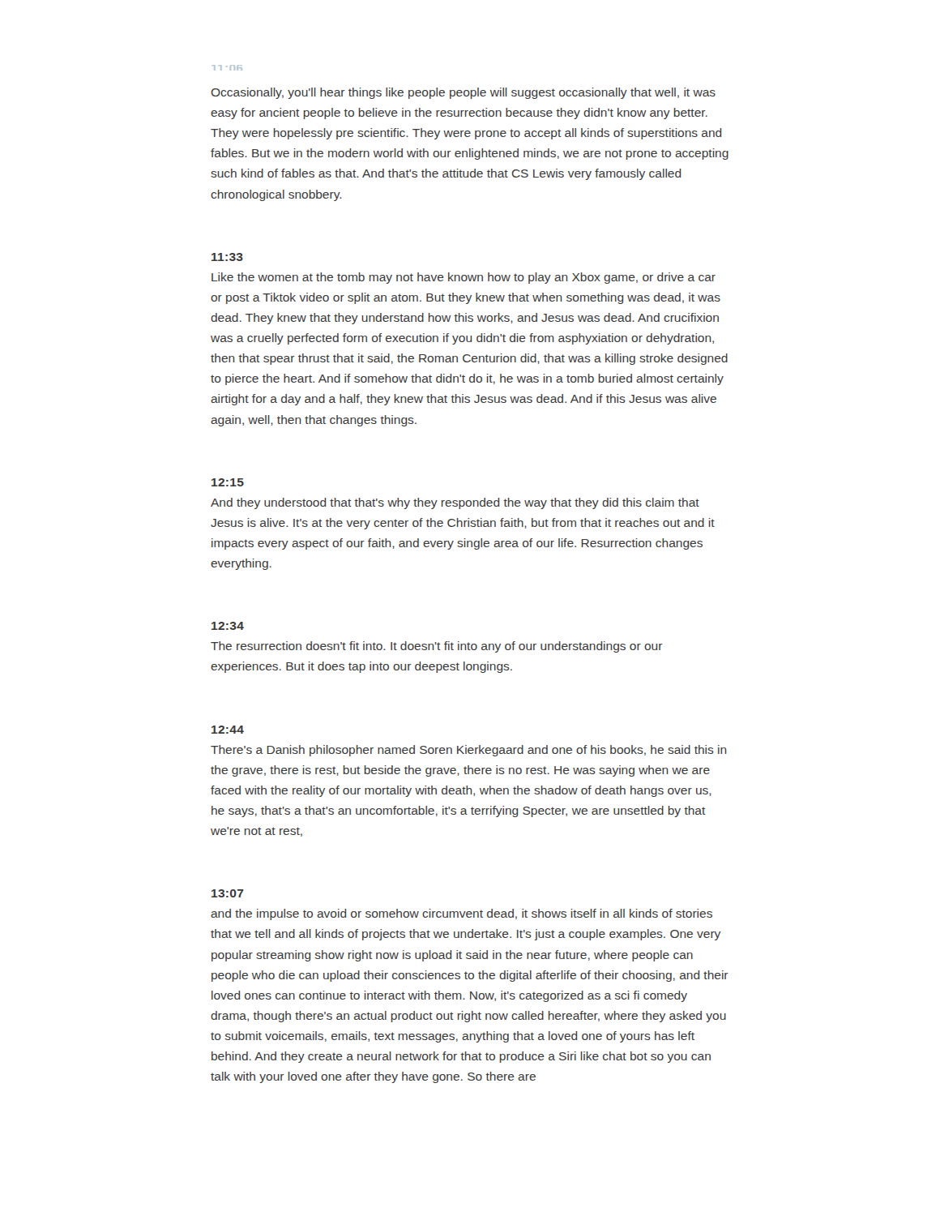11:06
Occasionally, you'll hear things like people people will suggest occasionally that well, it was easy for ancient people to believe in the resurrection because they didn't know any better. They were hopelessly pre scientific. They were prone to accept all kinds of superstitions and fables. But we in the modern world with our enlightened minds, we are not prone to accepting such kind of fables as that. And that's the attitude that CS Lewis very famously called chronological snobbery.
11:33
Like the women at the tomb may not have known how to play an Xbox game, or drive a car or post a Tiktok video or split an atom. But they knew that when something was dead, it was dead. They knew that they understand how this works, and Jesus was dead. And crucifixion was a cruelly perfected form of execution if you didn't die from asphyxiation or dehydration, then that spear thrust that it said, the Roman Centurion did, that was a killing stroke designed to pierce the heart. And if somehow that didn't do it, he was in a tomb buried almost certainly airtight for a day and a half, they knew that this Jesus was dead. And if this Jesus was alive again, well, then that changes things.
12:15
And they understood that that's why they responded the way that they did this claim that Jesus is alive. It's at the very center of the Christian faith, but from that it reaches out and it impacts every aspect of our faith, and every single area of our life. Resurrection changes everything.
12:34
The resurrection doesn't fit into. It doesn't fit into any of our understandings or our experiences. But it does tap into our deepest longings.
12:44
There's a Danish philosopher named Soren Kierkegaard and one of his books, he said this in the grave, there is rest, but beside the grave, there is no rest. He was saying when we are faced with the reality of our mortality with death, when the shadow of death hangs over us, he says, that's a that's an uncomfortable, it's a terrifying Specter, we are unsettled by that we're not at rest,
13:07
and the impulse to avoid or somehow circumvent dead, it shows itself in all kinds of stories that we tell and all kinds of projects that we undertake. It's just a couple examples. One very popular streaming show right now is upload it said in the near future, where people can people who die can upload their consciences to the digital afterlife of their choosing, and their loved ones can continue to interact with them. Now, it's categorized as a sci fi comedy drama, though there's an actual product out right now called hereafter, where they asked you to submit voicemails, emails, text messages, anything that a loved one of yours has left behind. And they create a neural network for that to produce a Siri like chat bot so you can talk with your loved one after they have gone. So there are